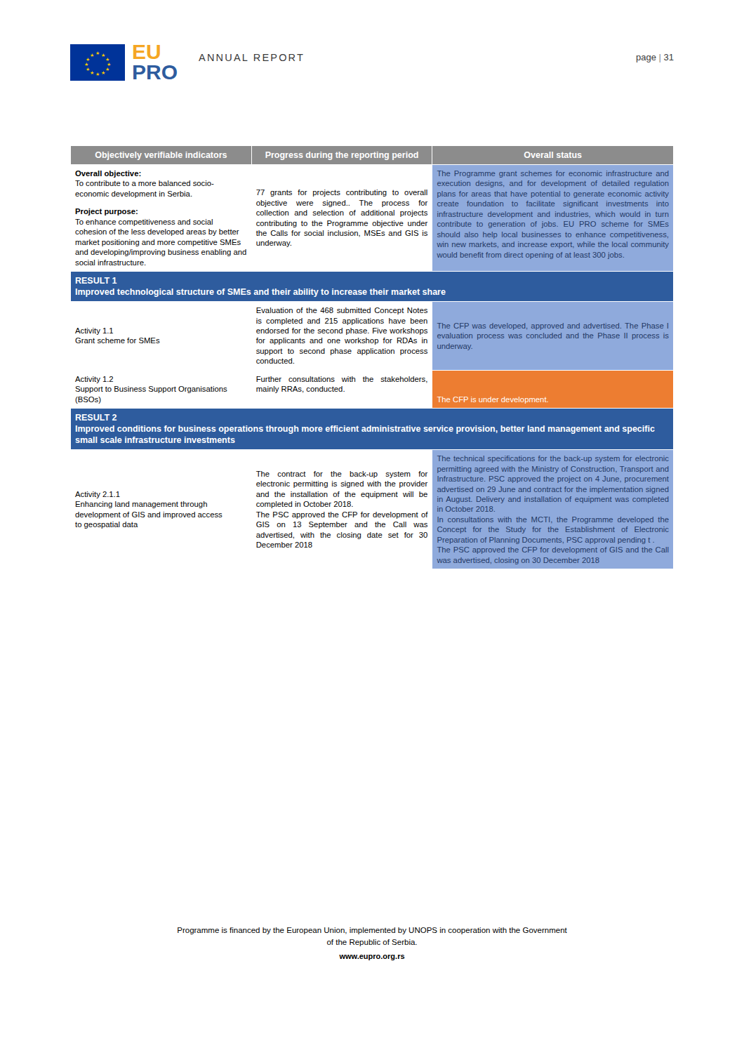★ ★ ★ ★ ★ ★ ★ ★ ★ ★ ★ ★
EU PRO
ANNUAL REPORT
page | 31
| Objectively verifiable indicators | Progress during the reporting period | Overall status |
| --- | --- | --- |
| Overall objective: To contribute to a more balanced socio-economic development in Serbia. | 77 grants for projects contributing to overall objective were signed.. The process for collection and selection of additional projects contributing to the Programme objective under the Calls for social inclusion, MSEs and GIS is underway. | The Programme grant schemes for economic infrastructure and execution designs, and for development of detailed regulation plans for areas that have potential to generate economic activity create foundation to facilitate significant investments into infrastructure development and industries, which would in turn contribute to generation of jobs. EU PRO scheme for SMEs should also help local businesses to enhance competitiveness, win new markets, and increase export, while the local community would benefit from direct opening of at least 300 jobs. |
| Project purpose: To enhance competitiveness and social cohesion of the less developed areas by better market positioning and more competitive SMEs and developing/improving business enabling and social infrastructure. |
| RESULT 1 Improved technological structure of SMEs and their ability to increase their market share |
| Activity 1.1 Grant scheme for SMEs | Evaluation of the 468 submitted Concept Notes is completed and 215 applications have been endorsed for the second phase. Five workshops for applicants and one workshop for RDAs in support to second phase application process conducted. | The CFP was developed, approved and advertised. The Phase I evaluation process was concluded and the Phase II process is underway. |
| Activity 1.2 Support to Business Support Organisations (BSOs) | Further consultations with the stakeholders, mainly RRAs, conducted. | The CFP is under development. |
| RESULT 2 Improved conditions for business operations through more efficient administrative service provision, better land management and specific small scale infrastructure investments |
| Activity 2.1.1 Enhancing land management through development of GIS and improved access to geospatial data | The contract for the back-up system for electronic permitting is signed with the provider and the installation of the equipment will be completed in October 2018. The PSC approved the CFP for development of GIS on 13 September and the Call was advertised, with the closing date set for 30 December 2018 | The technical specifications for the back-up system for electronic permitting agreed with the Ministry of Construction, Transport and Infrastructure. PSC approved the project on 4 June, procurement advertised on 29 June and contract for the implementation signed in August. Delivery and installation of equipment was completed in October 2018. In consultations with the MCTI, the Programme developed the Concept for the Study for the Establishment of Electronic Preparation of Planning Documents, PSC approval pending t . The PSC approved the CFP for development of GIS and the Call was advertised, closing on 30 December 2018 |
Programme is financed by the European Union, implemented by UNOPS in cooperation with the Government
of the Republic of Serbia.
www.eupro.org.rs